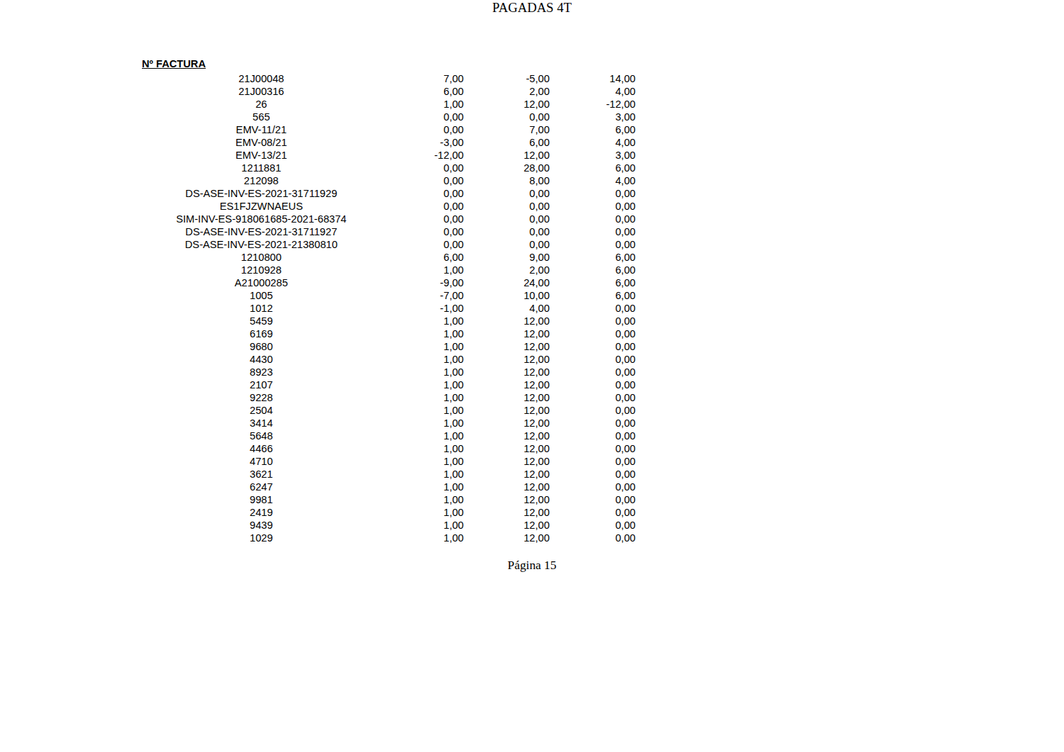PAGADAS 4T
Nº FACTURA
| 21J00048 | 7,00 | -5,00 | 14,00 |
| 21J00316 | 6,00 | 2,00 | 4,00 |
| 26 | 1,00 | 12,00 | -12,00 |
| 565 | 0,00 | 0,00 | 3,00 |
| EMV-11/21 | 0,00 | 7,00 | 6,00 |
| EMV-08/21 | -3,00 | 6,00 | 4,00 |
| EMV-13/21 | -12,00 | 12,00 | 3,00 |
| 1211881 | 0,00 | 28,00 | 6,00 |
| 212098 | 0,00 | 8,00 | 4,00 |
| DS-ASE-INV-ES-2021-31711929 | 0,00 | 0,00 | 0,00 |
| ES1FJZWNAEUS | 0,00 | 0,00 | 0,00 |
| SIM-INV-ES-918061685-2021-68374 | 0,00 | 0,00 | 0,00 |
| DS-ASE-INV-ES-2021-31711927 | 0,00 | 0,00 | 0,00 |
| DS-ASE-INV-ES-2021-21380810 | 0,00 | 0,00 | 0,00 |
| 1210800 | 6,00 | 9,00 | 6,00 |
| 1210928 | 1,00 | 2,00 | 6,00 |
| A21000285 | -9,00 | 24,00 | 6,00 |
| 1005 | -7,00 | 10,00 | 6,00 |
| 1012 | -1,00 | 4,00 | 0,00 |
| 5459 | 1,00 | 12,00 | 0,00 |
| 6169 | 1,00 | 12,00 | 0,00 |
| 9680 | 1,00 | 12,00 | 0,00 |
| 4430 | 1,00 | 12,00 | 0,00 |
| 8923 | 1,00 | 12,00 | 0,00 |
| 2107 | 1,00 | 12,00 | 0,00 |
| 9228 | 1,00 | 12,00 | 0,00 |
| 2504 | 1,00 | 12,00 | 0,00 |
| 3414 | 1,00 | 12,00 | 0,00 |
| 5648 | 1,00 | 12,00 | 0,00 |
| 4466 | 1,00 | 12,00 | 0,00 |
| 4710 | 1,00 | 12,00 | 0,00 |
| 3621 | 1,00 | 12,00 | 0,00 |
| 6247 | 1,00 | 12,00 | 0,00 |
| 9981 | 1,00 | 12,00 | 0,00 |
| 2419 | 1,00 | 12,00 | 0,00 |
| 9439 | 1,00 | 12,00 | 0,00 |
| 1029 | 1,00 | 12,00 | 0,00 |
Página 15